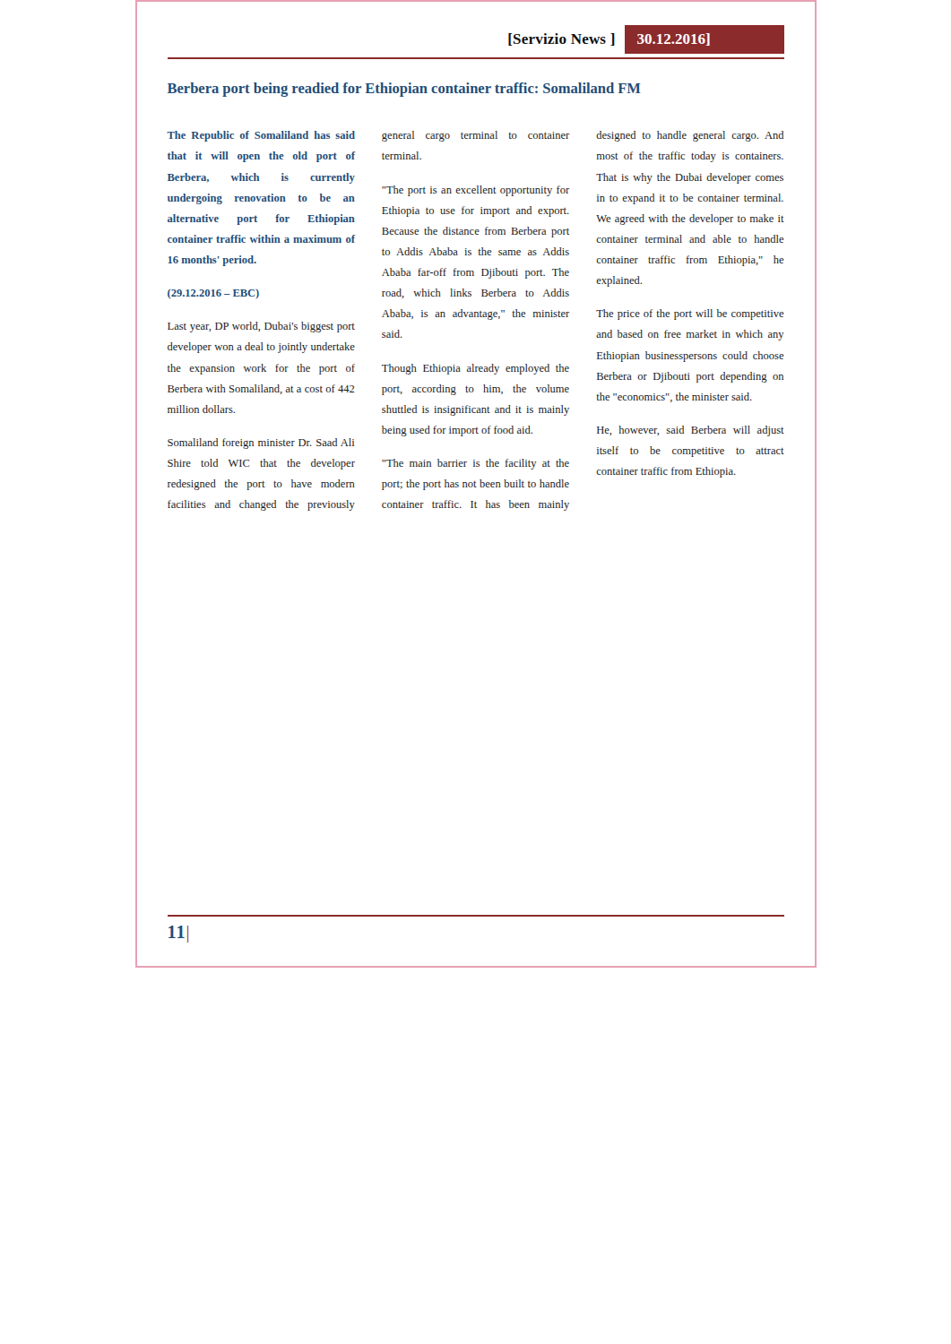[Servizio News ]
30.12.2016]
Berbera port being readied for Ethiopian container traffic: Somaliland FM
The Republic of Somaliland has said that it will open the old port of Berbera, which is currently undergoing renovation to be an alternative port for Ethiopian container traffic within a maximum of 16 months' period.
(29.12.2016 – EBC)
Last year, DP world, Dubai's biggest port developer won a deal to jointly undertake the expansion work for the port of Berbera with Somaliland, at a cost of 442 million dollars.
Somaliland foreign minister Dr. Saad Ali Shire told WIC that the developer redesigned the port to have modern facilities and changed the previously general cargo terminal to container terminal.
"The port is an excellent opportunity for Ethiopia to use for import and export. Because the distance from Berbera port to Addis Ababa is the same as Addis Ababa far-off from Djibouti port. The road, which links Berbera to Addis Ababa, is an advantage," the minister said.
Though Ethiopia already employed the port, according to him, the volume shuttled is insignificant and it is mainly being used for import of food aid.
"The main barrier is the facility at the port; the port has not been built to handle container traffic. It has been mainly designed to handle general cargo. And most of the traffic today is containers. That is why the Dubai developer comes in to expand it to be container terminal. We agreed with the developer to make it container terminal and able to handle container traffic from Ethiopia," he explained.
The price of the port will be competitive and based on free market in which any Ethiopian businesspersons could choose Berbera or Djibouti port depending on the "economics", the minister said.
He, however, said Berbera will adjust itself to be competitive to attract container traffic from Ethiopia.
11|